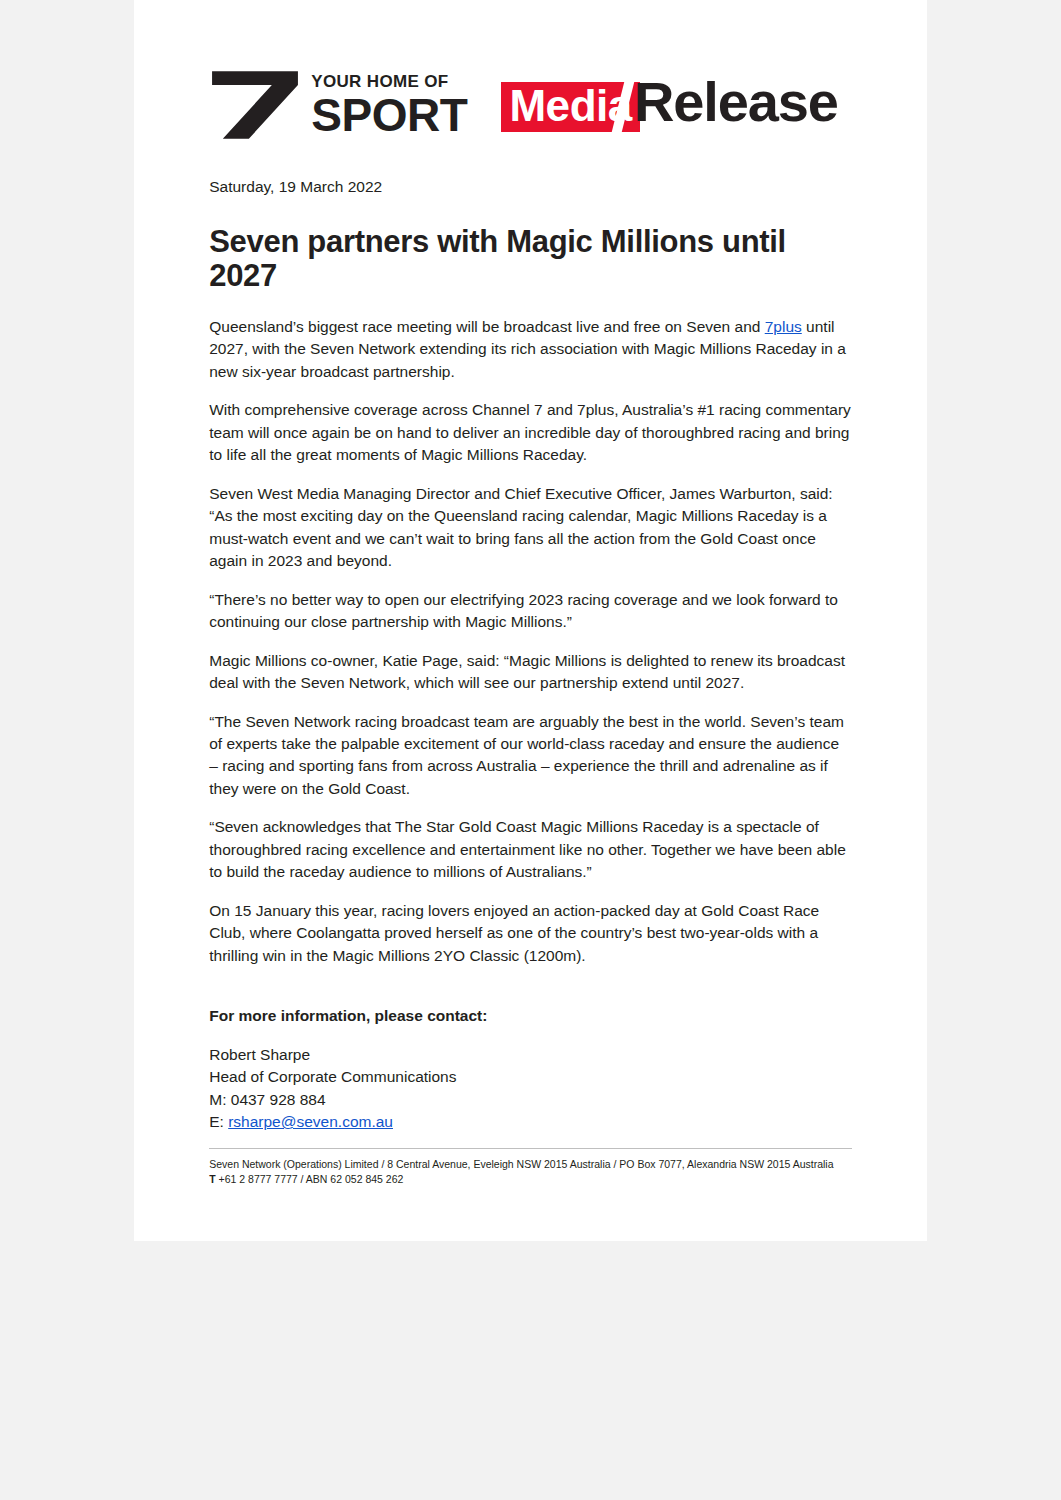YOUR HOME OF SPORT
Media Release
Saturday, 19 March 2022
Seven partners with Magic Millions until 2027
Queensland’s biggest race meeting will be broadcast live and free on Seven and 7plus until 2027, with the Seven Network extending its rich association with Magic Millions Raceday in a new six-year broadcast partnership.
With comprehensive coverage across Channel 7 and 7plus, Australia’s #1 racing commentary team will once again be on hand to deliver an incredible day of thoroughbred racing and bring to life all the great moments of Magic Millions Raceday.
Seven West Media Managing Director and Chief Executive Officer, James Warburton, said: “As the most exciting day on the Queensland racing calendar, Magic Millions Raceday is a must-watch event and we can’t wait to bring fans all the action from the Gold Coast once again in 2023 and beyond.
“There’s no better way to open our electrifying 2023 racing coverage and we look forward to continuing our close partnership with Magic Millions.”
Magic Millions co-owner, Katie Page, said: “Magic Millions is delighted to renew its broadcast deal with the Seven Network, which will see our partnership extend until 2027.
“The Seven Network racing broadcast team are arguably the best in the world. Seven’s team of experts take the palpable excitement of our world-class raceday and ensure the audience – racing and sporting fans from across Australia – experience the thrill and adrenaline as if they were on the Gold Coast.
“Seven acknowledges that The Star Gold Coast Magic Millions Raceday is a spectacle of thoroughbred racing excellence and entertainment like no other. Together we have been able to build the raceday audience to millions of Australians.”
On 15 January this year, racing lovers enjoyed an action-packed day at Gold Coast Race Club, where Coolangatta proved herself as one of the country’s best two-year-olds with a thrilling win in the Magic Millions 2YO Classic (1200m).
For more information, please contact:
Robert Sharpe Head of Corporate Communications M: 0437 928 884 E: rsharpe@seven.com.au
Seven Network (Operations) Limited / 8 Central Avenue, Eveleigh NSW 2015 Australia / PO Box 7077, Alexandria NSW 2015 Australia
T +61 2 8777 7777 / ABN 62 052 845 262